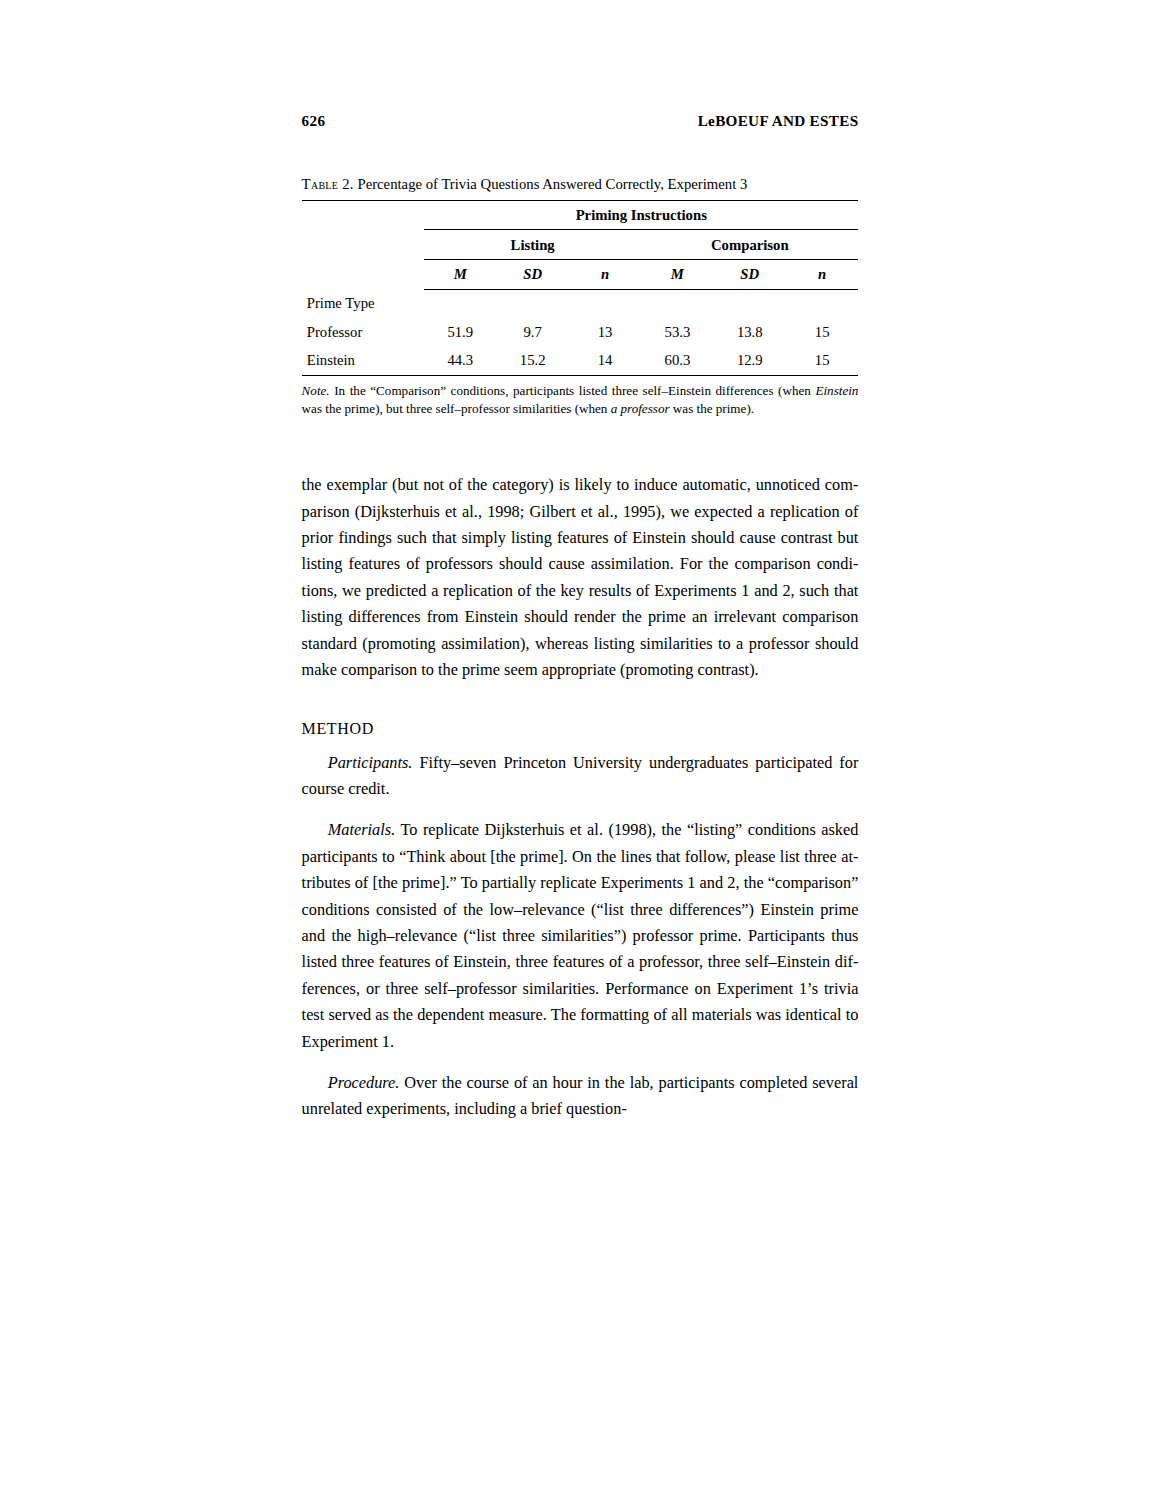626 LeBOEUF AND ESTES
Table 2. Percentage of Trivia Questions Answered Correctly, Experiment 3
| | Priming Instructions |
| --- | --- |
| Listing | Comparison |
| M | SD | n | M | SD | n |
| Prime Type | |
| Professor | 51.9 | 9.7 | 13 | 53.3 | 13.8 | 15 |
| Einstein | 44.3 | 15.2 | 14 | 60.3 | 12.9 | 15 |
Note. In the “Comparison” conditions, participants listed three self–Einstein differences (when Einstein was the prime), but three self–professor similarities (when a professor was the prime).
the exemplar (but not of the category) is likely to induce automatic, unnoticed comparison (Dijksterhuis et al., 1998; Gilbert et al., 1995), we expected a replication of prior findings such that simply listing features of Einstein should cause contrast but listing features of professors should cause assimilation. For the comparison conditions, we predicted a replication of the key results of Experiments 1 and 2, such that listing differences from Einstein should render the prime an irrelevant comparison standard (promoting assimilation), whereas listing similarities to a professor should make comparison to the prime seem appropriate (promoting contrast).
Method
Participants. Fifty–seven Princeton University undergraduates participated for course credit.
Materials. To replicate Dijksterhuis et al. (1998), the “listing” conditions asked participants to “Think about [the prime]. On the lines that follow, please list three attributes of [the prime].” To partially replicate Experiments 1 and 2, the “comparison” conditions consisted of the low–relevance (“list three differences”) Einstein prime and the high–relevance (“list three similarities”) professor prime. Participants thus listed three features of Einstein, three features of a professor, three self–Einstein differences, or three self–professor similarities. Performance on Experiment 1’s trivia test served as the dependent measure. The formatting of all materials was identical to Experiment 1.
Procedure. Over the course of an hour in the lab, participants completed several unrelated experiments, including a brief question-